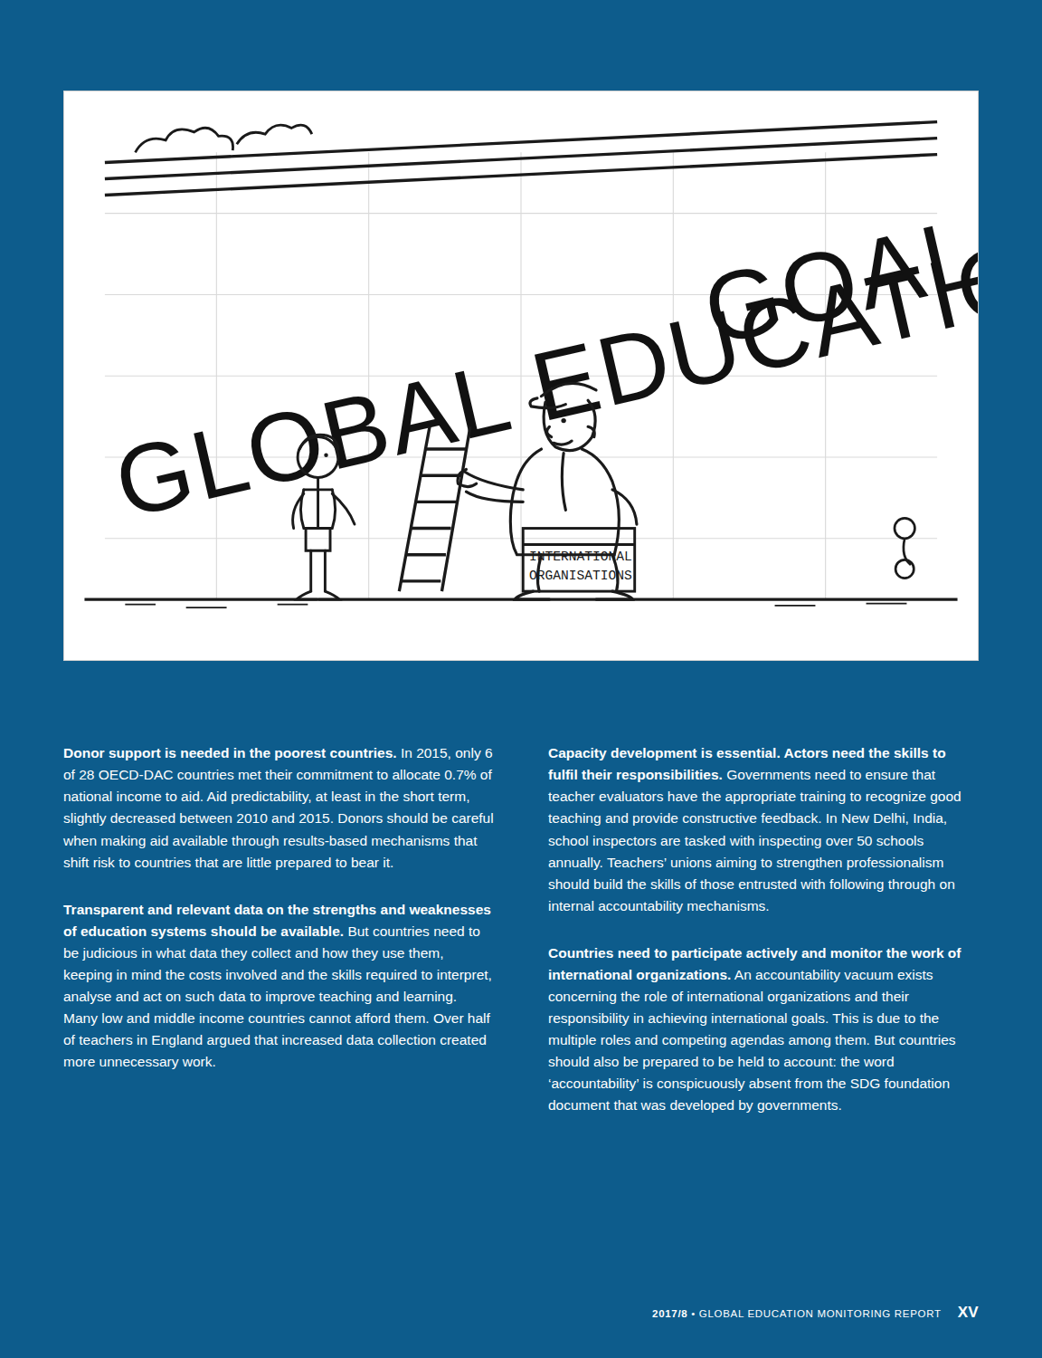GLOBAL EDUCATION GOALS INTERNATIONAL ORGANISATIONS
Donor support is needed in the poorest countries. In 2015, only 6 of 28 OECD-DAC countries met their commitment to allocate 0.7% of national income to aid. Aid predictability, at least in the short term, slightly decreased between 2010 and 2015. Donors should be careful when making aid available through results-based mechanisms that shift risk to countries that are little prepared to bear it.
Transparent and relevant data on the strengths and weaknesses of education systems should be available. But countries need to be judicious in what data they collect and how they use them, keeping in mind the costs involved and the skills required to interpret, analyse and act on such data to improve teaching and learning. Many low and middle income countries cannot afford them. Over half of teachers in England argued that increased data collection created more unnecessary work.
Capacity development is essential. Actors need the skills to fulfil their responsibilities. Governments need to ensure that teacher evaluators have the appropriate training to recognize good teaching and provide constructive feedback. In New Delhi, India, school inspectors are tasked with inspecting over 50 schools annually. Teachers’ unions aiming to strengthen professionalism should build the skills of those entrusted with following through on internal accountability mechanisms.
Countries need to participate actively and monitor the work of international organizations. An accountability vacuum exists concerning the role of international organizations and their responsibility in achieving international goals. This is due to the multiple roles and competing agendas among them. But countries should also be prepared to be held to account: the word ‘accountability’ is conspicuously absent from the SDG foundation document that was developed by governments.
2017/8 • GLOBAL EDUCATION MONITORING REPORT XV